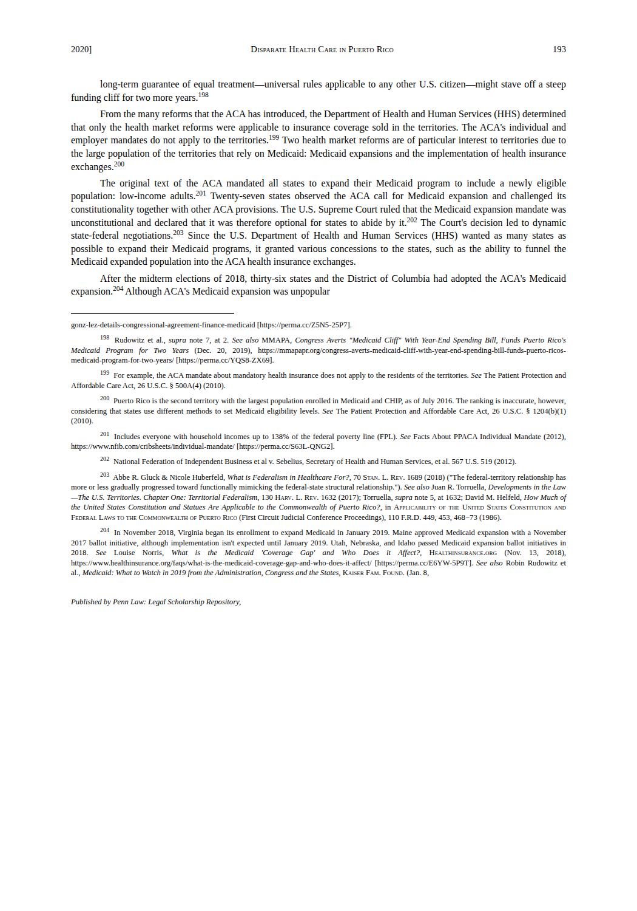2020] Disparate Health Care in Puerto Rico 193
long-term guarantee of equal treatment—universal rules applicable to any other U.S. citizen—might stave off a steep funding cliff for two more years.198
From the many reforms that the ACA has introduced, the Department of Health and Human Services (HHS) determined that only the health market reforms were applicable to insurance coverage sold in the territories. The ACA's individual and employer mandates do not apply to the territories.199 Two health market reforms are of particular interest to territories due to the large population of the territories that rely on Medicaid: Medicaid expansions and the implementation of health insurance exchanges.200
The original text of the ACA mandated all states to expand their Medicaid program to include a newly eligible population: low-income adults.201 Twenty-seven states observed the ACA call for Medicaid expansion and challenged its constitutionality together with other ACA provisions. The U.S. Supreme Court ruled that the Medicaid expansion mandate was unconstitutional and declared that it was therefore optional for states to abide by it.202 The Court's decision led to dynamic state-federal negotiations.203 Since the U.S. Department of Health and Human Services (HHS) wanted as many states as possible to expand their Medicaid programs, it granted various concessions to the states, such as the ability to funnel the Medicaid expanded population into the ACA health insurance exchanges.
After the midterm elections of 2018, thirty-six states and the District of Columbia had adopted the ACA's Medicaid expansion.204 Although ACA's Medicaid expansion was unpopular
gonz-lez-details-congressional-agreement-finance-medicaid [https://perma.cc/Z5N5-25P7].
198 Rudowitz et al., supra note 7, at 2. See also MMAPA, Congress Averts "Medicaid Cliff" With Year-End Spending Bill, Funds Puerto Rico's Medicaid Program for Two Years (Dec. 20, 2019), https://mmapapr.org/congress-averts-medicaid-cliff-with-year-end-spending-bill-funds-puerto-ricos-medicaid-program-for-two-years/ [https://perma.cc/YQS8-ZX69].
199 For example, the ACA mandate about mandatory health insurance does not apply to the residents of the territories. See The Patient Protection and Affordable Care Act, 26 U.S.C. § 500A(4) (2010).
200 Puerto Rico is the second territory with the largest population enrolled in Medicaid and CHIP, as of July 2016. The ranking is inaccurate, however, considering that states use different methods to set Medicaid eligibility levels. See The Patient Protection and Affordable Care Act, 26 U.S.C. § 1204(b)(1) (2010).
201 Includes everyone with household incomes up to 138% of the federal poverty line (FPL). See Facts About PPACA Individual Mandate (2012), https://www.nfib.com/cribsheets/individual-mandate/ [https://perma.cc/S63L-QNG2].
202 National Federation of Independent Business et al v. Sebelius, Secretary of Health and Human Services, et al. 567 U.S. 519 (2012).
203 Abbe R. Gluck & Nicole Huberfeld, What is Federalism in Healthcare For?, 70 Stan. L. Rev. 1689 (2018) ("The federal-territory relationship has more or less gradually progressed toward functionally mimicking the federal-state structural relationship."). See also Juan R. Torruella, Developments in the Law—The U.S. Territories. Chapter One: Territorial Federalism, 130 Harv. L. Rev. 1632 (2017); Torruella, supra note 5, at 1632; David M. Helfeld, How Much of the United States Constitution and Statues Are Applicable to the Commonwealth of Puerto Rico?, in Applicability of the United States Constitution and Federal Laws to the Commonwealth of Puerto Rico (First Circuit Judicial Conference Proceedings), 110 F.R.D. 449, 453, 468−73 (1986).
204 In November 2018, Virginia began its enrollment to expand Medicaid in January 2019. Maine approved Medicaid expansion with a November 2017 ballot initiative, although implementation isn't expected until January 2019. Utah, Nebraska, and Idaho passed Medicaid expansion ballot initiatives in 2018. See Louise Norris, What is the Medicaid 'Coverage Gap' and Who Does it Affect?, Healthinsurance.org (Nov. 13, 2018), https://www.healthinsurance.org/faqs/what-is-the-medicaid-coverage-gap-and-who-does-it-affect/ [https://perma.cc/E6YW-5P9T]. See also Robin Rudowitz et al., Medicaid: What to Watch in 2019 from the Administration, Congress and the States, Kaiser Fam. Found. (Jan. 8,
Published by Penn Law: Legal Scholarship Repository,